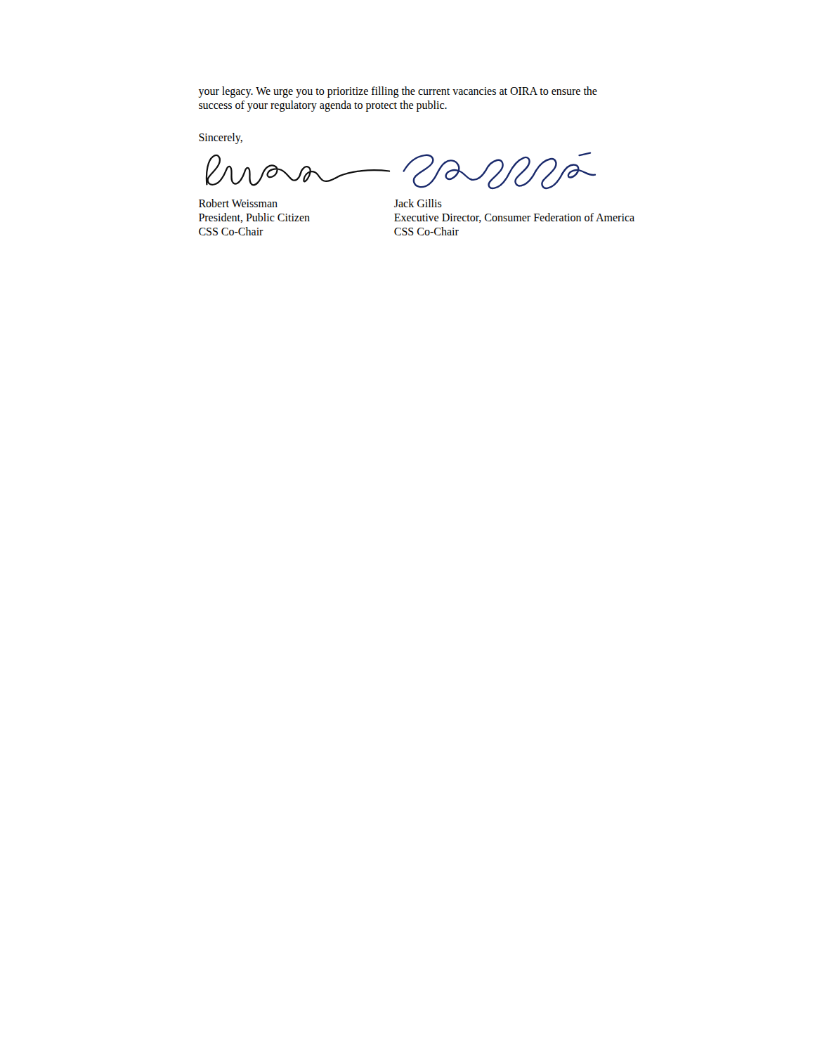your legacy. We urge you to prioritize filling the current vacancies at OIRA to ensure the success of your regulatory agenda to protect the public.
Sincerely,
| Robert Weissman President, Public Citizen CSS Co-Chair | Jack Gillis Executive Director, Consumer Federation of America CSS Co-Chair |